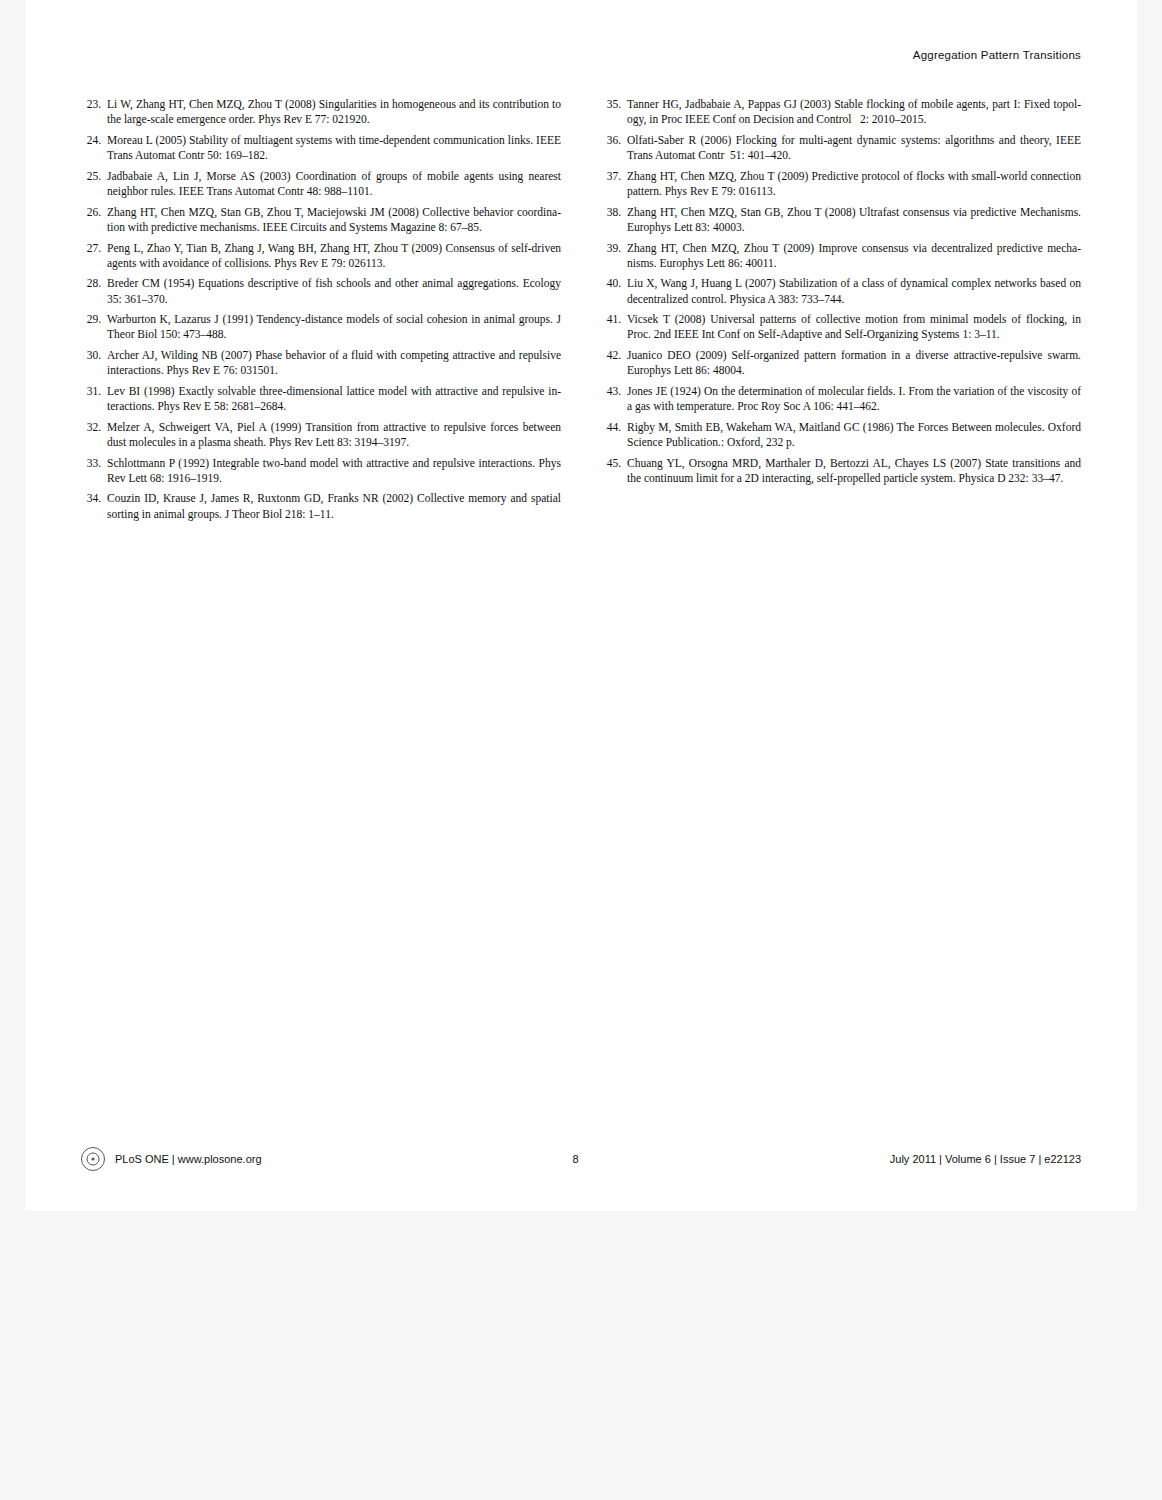Aggregation Pattern Transitions
23. Li W, Zhang HT, Chen MZQ, Zhou T (2008) Singularities in homogeneous and its contribution to the large-scale emergence order. Phys Rev E 77: 021920.
24. Moreau L (2005) Stability of multiagent systems with time-dependent communication links. IEEE Trans Automat Contr 50: 169–182.
25. Jadbabaie A, Lin J, Morse AS (2003) Coordination of groups of mobile agents using nearest neighbor rules. IEEE Trans Automat Contr 48: 988–1101.
26. Zhang HT, Chen MZQ, Stan GB, Zhou T, Maciejowski JM (2008) Collective behavior coordination with predictive mechanisms. IEEE Circuits and Systems Magazine 8: 67–85.
27. Peng L, Zhao Y, Tian B, Zhang J, Wang BH, Zhang HT, Zhou T (2009) Consensus of self-driven agents with avoidance of collisions. Phys Rev E 79: 026113.
28. Breder CM (1954) Equations descriptive of fish schools and other animal aggregations. Ecology 35: 361–370.
29. Warburton K, Lazarus J (1991) Tendency-distance models of social cohesion in animal groups. J Theor Biol 150: 473–488.
30. Archer AJ, Wilding NB (2007) Phase behavior of a fluid with competing attractive and repulsive interactions. Phys Rev E 76: 031501.
31. Lev BI (1998) Exactly solvable three-dimensional lattice model with attractive and repulsive interactions. Phys Rev E 58: 2681–2684.
32. Melzer A, Schweigert VA, Piel A (1999) Transition from attractive to repulsive forces between dust molecules in a plasma sheath. Phys Rev Lett 83: 3194–3197.
33. Schlottmann P (1992) Integrable two-band model with attractive and repulsive interactions. Phys Rev Lett 68: 1916–1919.
34. Couzin ID, Krause J, James R, Ruxtonm GD, Franks NR (2002) Collective memory and spatial sorting in animal groups. J Theor Biol 218: 1–11.
35. Tanner HG, Jadbabaie A, Pappas GJ (2003) Stable flocking of mobile agents, part I: Fixed topology, in Proc IEEE Conf on Decision and Control 2: 2010–2015.
36. Olfati-Saber R (2006) Flocking for multi-agent dynamic systems: algorithms and theory, IEEE Trans Automat Contr 51: 401–420.
37. Zhang HT, Chen MZQ, Zhou T (2009) Predictive protocol of flocks with small-world connection pattern. Phys Rev E 79: 016113.
38. Zhang HT, Chen MZQ, Stan GB, Zhou T (2008) Ultrafast consensus via predictive Mechanisms. Europhys Lett 83: 40003.
39. Zhang HT, Chen MZQ, Zhou T (2009) Improve consensus via decentralized predictive mechanisms. Europhys Lett 86: 40011.
40. Liu X, Wang J, Huang L (2007) Stabilization of a class of dynamical complex networks based on decentralized control. Physica A 383: 733–744.
41. Vicsek T (2008) Universal patterns of collective motion from minimal models of flocking, in Proc. 2nd IEEE Int Conf on Self-Adaptive and Self-Organizing Systems 1: 3–11.
42. Juanico DEO (2009) Self-organized pattern formation in a diverse attractive-repulsive swarm. Europhys Lett 86: 48004.
43. Jones JE (1924) On the determination of molecular fields. I. From the variation of the viscosity of a gas with temperature. Proc Roy Soc A 106: 441–462.
44. Rigby M, Smith EB, Wakeham WA, Maitland GC (1986) The Forces Between molecules. Oxford Science Publication.: Oxford, 232 p.
45. Chuang YL, Orsogna MRD, Marthaler D, Bertozzi AL, Chayes LS (2007) State transitions and the continuum limit for a 2D interacting, self-propelled particle system. Physica D 232: 33–47.
PLoS ONE | www.plosone.org
8
July 2011 | Volume 6 | Issue 7 | e22123